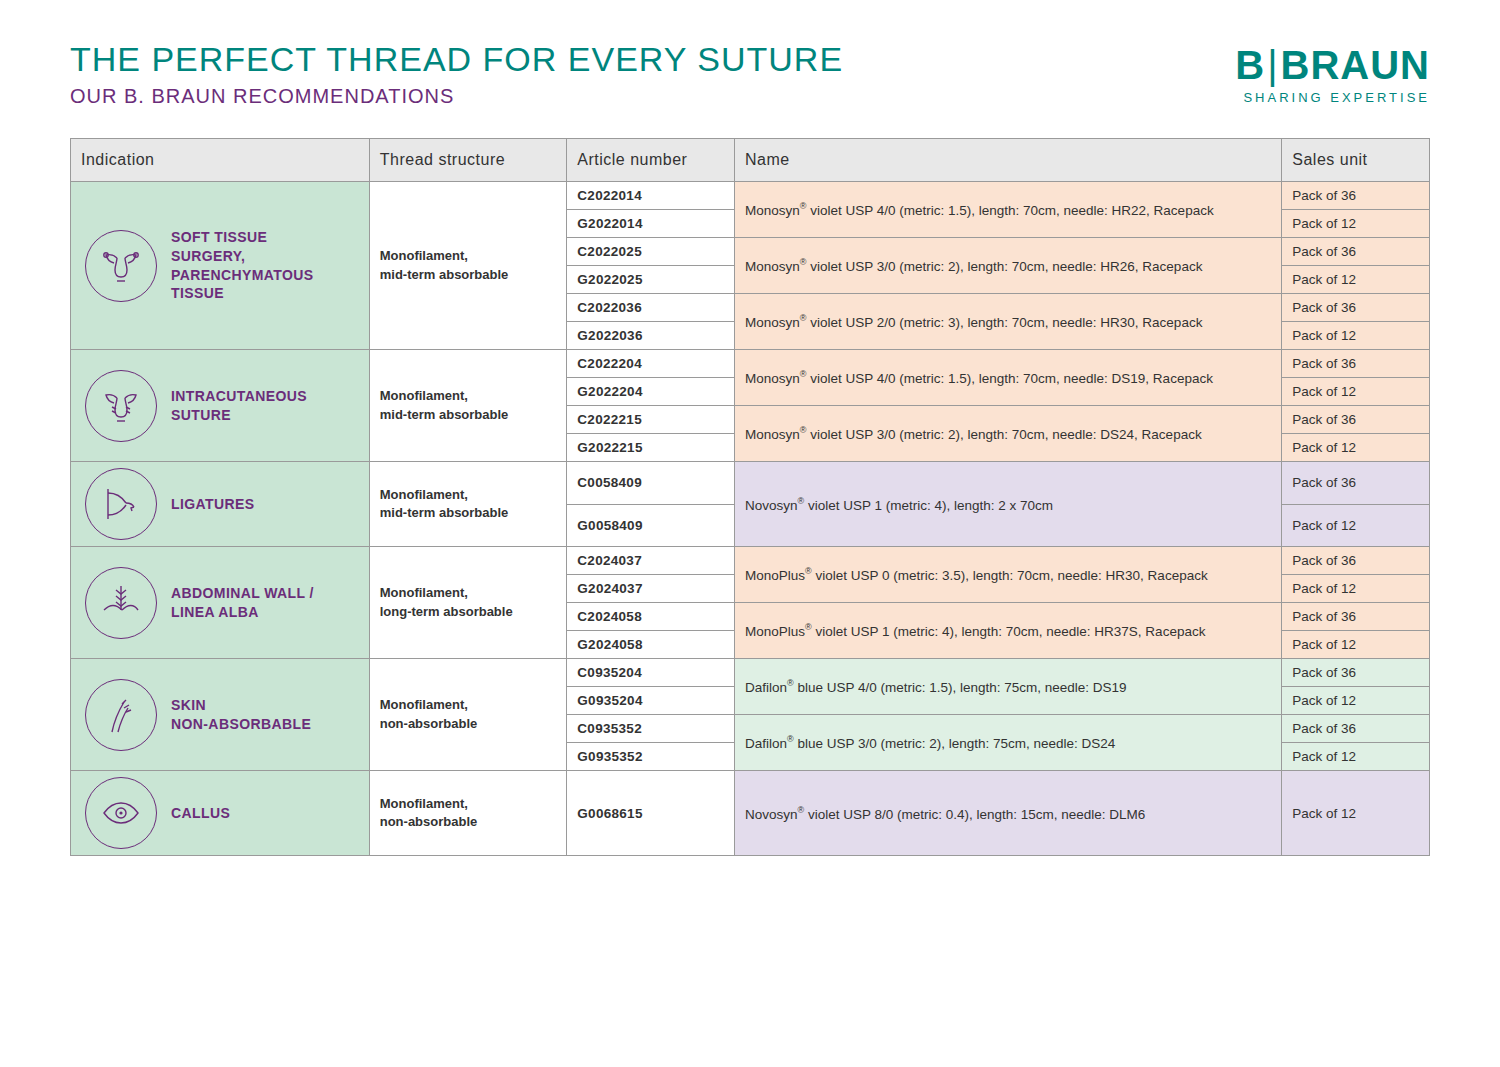B|BRAUN
SHARING EXPERTISE
The perfect thread for every suture
Our B. Braun recommendations
| Indication | Thread structure | Article number | Name | Sales unit |
| --- | --- | --- | --- | --- |
| SOFT TISSUE SURGERY, PARENCHYMATOUS TISSUE | Monofilament, mid-term absorbable | C2022014 | Monosyn ® violet USP 4/0 (metric: 1.5), length: 70cm, needle: HR22, Racepack | Pack of 36 |
| G2022014 | Pack of 12 |
| C2022025 | Monosyn ® violet USP 3/0 (metric: 2), length: 70cm, needle: HR26, Racepack | Pack of 36 |
| G2022025 | Pack of 12 |
| C2022036 | Monosyn ® violet USP 2/0 (metric: 3), length: 70cm, needle: HR30, Racepack | Pack of 36 |
| G2022036 | Pack of 12 |
| INTRACUTANEOUS SUTURE | Monofilament, mid-term absorbable | C2022204 | Monosyn ® violet USP 4/0 (metric: 1.5), length: 70cm, needle: DS19, Racepack | Pack of 36 |
| G2022204 | Pack of 12 |
| C2022215 | Monosyn ® violet USP 3/0 (metric: 2), length: 70cm, needle: DS24, Racepack | Pack of 36 |
| G2022215 | Pack of 12 |
| LIGATURES | Monofilament, mid-term absorbable | C0058409 | Novosyn ® violet USP 1 (metric: 4), length: 2 x 70cm | Pack of 36 |
| G0058409 | Pack of 12 |
| ABDOMINAL WALL / LINEA ALBA | Monofilament, long-term absorbable | C2024037 | MonoPlus ® violet USP 0 (metric: 3.5), length: 70cm, needle: HR30, Racepack | Pack of 36 |
| G2024037 | Pack of 12 |
| C2024058 | MonoPlus ® violet USP 1 (metric: 4), length: 70cm, needle: HR37S, Racepack | Pack of 36 |
| G2024058 | Pack of 12 |
| SKIN NON-ABSORBABLE | Monofilament, non-absorbable | C0935204 | Dafilon ® blue USP 4/0 (metric: 1.5), length: 75cm, needle: DS19 | Pack of 36 |
| G0935204 | Pack of 12 |
| C0935352 | Dafilon ® blue USP 3/0 (metric: 2), length: 75cm, needle: DS24 | Pack of 36 |
| G0935352 | Pack of 12 |
| CALLUS | Monofilament, non-absorbable | G0068615 | Novosyn ® violet USP 8/0 (metric: 0.4), length: 15cm, needle: DLM6 | Pack of 12 |